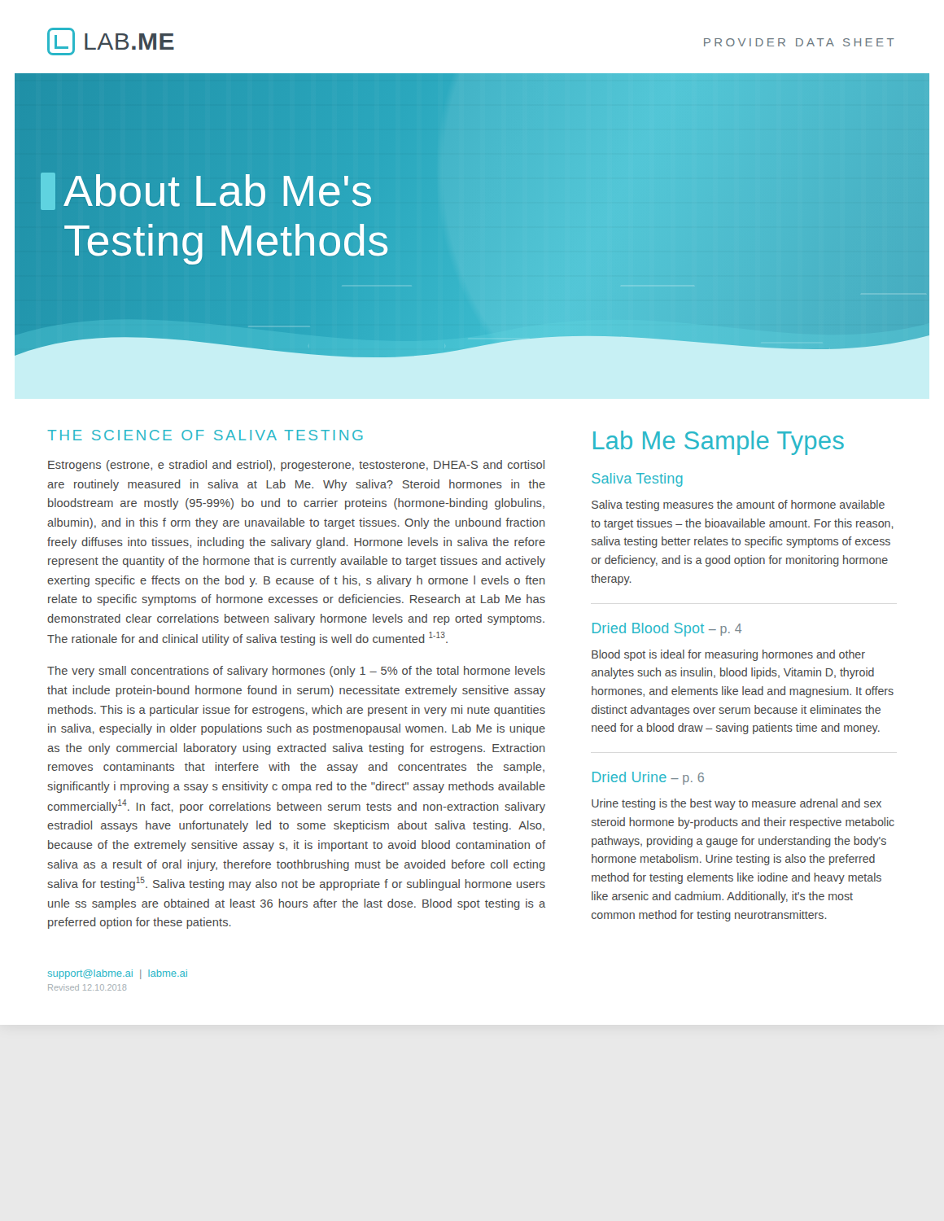LAB.ME
PROVIDER DATA SHEET
About Lab Me's
Testing Methods
The Science of Saliva Testing
Estrogens (estrone, e stradiol and estriol), progesterone, testosterone, DHEA-S and cortisol are routinely measured in saliva at Lab Me. Why saliva? Steroid hormones in the bloodstream are mostly (95-99%) bo und to carrier proteins (hormone-binding globulins, albumin), and in this f orm they are unavailable to target tissues. Only the unbound fraction freely diffuses into tissues, including the salivary gland. Hormone levels in saliva the refore represent the quantity of the hormone that is currently available to target tissues and actively exerting specific e ffects on the bod y. B ecause of t his, s alivary h ormone l evels o ften relate to specific symptoms of hormone excesses or deficiencies. Research at Lab Me has demonstrated clear correlations between salivary hormone levels and rep orted symptoms. The rationale for and clinical utility of saliva testing is well do cumented 1-13.
The very small concentrations of salivary hormones (only 1 – 5% of the total hormone levels that include protein-bound hormone found in serum) necessitate extremely sensitive assay methods. This is a particular issue for estrogens, which are present in very mi nute quantities in saliva, especially in older populations such as postmenopausal women. Lab Me is unique as the only commercial laboratory using extracted saliva testing for estrogens. Extraction removes contaminants that interfere with the assay and concentrates the sample, significantly i mproving a ssay s ensitivity c ompa red to the "direct" assay methods available commercially14. In fact, poor correlations between serum tests and non-extraction salivary estradiol assays have unfortunately led to some skepticism about saliva testing. Also, because of the extremely sensitive assay s, it is important to avoid blood contamination of saliva as a result of oral injury, therefore toothbrushing must be avoided before coll ecting saliva for testing15. Saliva testing may also not be appropriate f or sublingual hormone users unle ss samples are obtained at least 36 hours after the last dose. Blood spot testing is a preferred option for these patients.
Lab Me Sample Types
Saliva Testing
Saliva testing measures the amount of hormone available to target tissues – the bioavailable amount. For this reason, saliva testing better relates to specific symptoms of excess or deficiency, and is a good option for monitoring hormone therapy.
Dried Blood Spot – p. 4
Blood spot is ideal for measuring hormones and other analytes such as insulin, blood lipids, Vitamin D, thyroid hormones, and elements like lead and magnesium. It offers distinct advantages over serum because it eliminates the need for a blood draw – saving patients time and money.
Dried Urine – p. 6
Urine testing is the best way to measure adrenal and sex steroid hormone by-products and their respective metabolic pathways, providing a gauge for understanding the body's hormone metabolism. Urine testing is also the preferred method for testing elements like iodine and heavy metals like arsenic and cadmium. Additionally, it's the most common method for testing neurotransmitters.
support@labme.ai | labme.ai Revised 12.10.2018